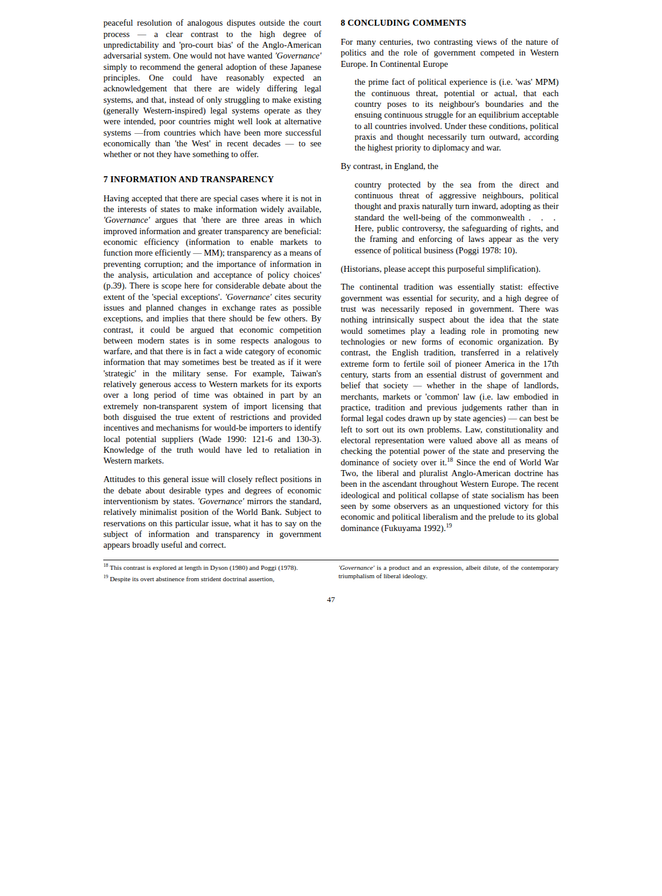peaceful resolution of analogous disputes outside the court process — a clear contrast to the high degree of unpredictability and 'pro-court bias' of the Anglo-American adversarial system. One would not have wanted 'Governance' simply to recommend the general adoption of these Japanese principles. One could have reasonably expected an acknowledgement that there are widely differing legal systems, and that, instead of only struggling to make existing (generally Western-inspired) legal systems operate as they were intended, poor countries might well look at alternative systems —from countries which have been more successful economically than 'the West' in recent decades — to see whether or not they have something to offer.
7 INFORMATION AND TRANSPARENCY
Having accepted that there are special cases where it is not in the interests of states to make information widely available, 'Governance' argues that 'there are three areas in which improved information and greater transparency are beneficial: economic efficiency (information to enable markets to function more efficiently — MM); transparency as a means of preventing corruption; and the importance of information in the analysis, articulation and acceptance of policy choices' (p.39). There is scope here for considerable debate about the extent of the 'special exceptions'. 'Governance' cites security issues and planned changes in exchange rates as possible exceptions, and implies that there should be few others. By contrast, it could be argued that economic competition between modern states is in some respects analogous to warfare, and that there is in fact a wide category of economic information that may sometimes best be treated as if it were 'strategic' in the military sense. For example, Taiwan's relatively generous access to Western markets for its exports over a long period of time was obtained in part by an extremely non-transparent system of import licensing that both disguised the true extent of restrictions and provided incentives and mechanisms for would-be importers to identify local potential suppliers (Wade 1990: 121-6 and 130-3). Knowledge of the truth would have led to retaliation in Western markets.
Attitudes to this general issue will closely reflect positions in the debate about desirable types and degrees of economic interventionism by states. 'Governance' mirrors the standard, relatively minimalist position of the World Bank. Subject to reservations on this particular issue, what it has to say on the subject of information and transparency in government appears broadly useful and correct.
8 CONCLUDING COMMENTS
For many centuries, two contrasting views of the nature of politics and the role of government competed in Western Europe. In Continental Europe
the prime fact of political experience is (i.e. 'was' MPM) the continuous threat, potential or actual, that each country poses to its neighbour's boundaries and the ensuing continuous struggle for an equilibrium acceptable to all countries involved. Under these conditions, political praxis and thought necessarily turn outward, according the highest priority to diplomacy and war.
By contrast, in England, the
country protected by the sea from the direct and continuous threat of aggressive neighbours, political thought and praxis naturally turn inward, adopting as their standard the well-being of the commonwealth . . . Here, public controversy, the safeguarding of rights, and the framing and enforcing of laws appear as the very essence of political business (Poggi 1978: 10).
(Historians, please accept this purposeful simplification).
The continental tradition was essentially statist: effective government was essential for security, and a high degree of trust was necessarily reposed in government. There was nothing intrinsically suspect about the idea that the state would sometimes play a leading role in promoting new technologies or new forms of economic organization. By contrast, the English tradition, transferred in a relatively extreme form to fertile soil of pioneer America in the 17th century, starts from an essential distrust of government and belief that society — whether in the shape of landlords, merchants, markets or 'common' law (i.e. law embodied in practice, tradition and previous judgements rather than in formal legal codes drawn up by state agencies) — can best be left to sort out its own problems. Law, constitutionality and electoral representation were valued above all as means of checking the potential power of the state and preserving the dominance of society over it.18 Since the end of World War Two, the liberal and pluralist Anglo-American doctrine has been in the ascendant throughout Western Europe. The recent ideological and political collapse of state socialism has been seen by some observers as an unquestioned victory for this economic and political liberalism and the prelude to its global dominance (Fukuyama 1992).19
18 This contrast is explored at length in Dyson (1980) and Poggi (1978).
19 Despite its overt abstinence from strident doctrinal assertion,
'Governance' is a product and an expression, albeit dilute, of the contemporary triumphalism of liberal ideology.
47